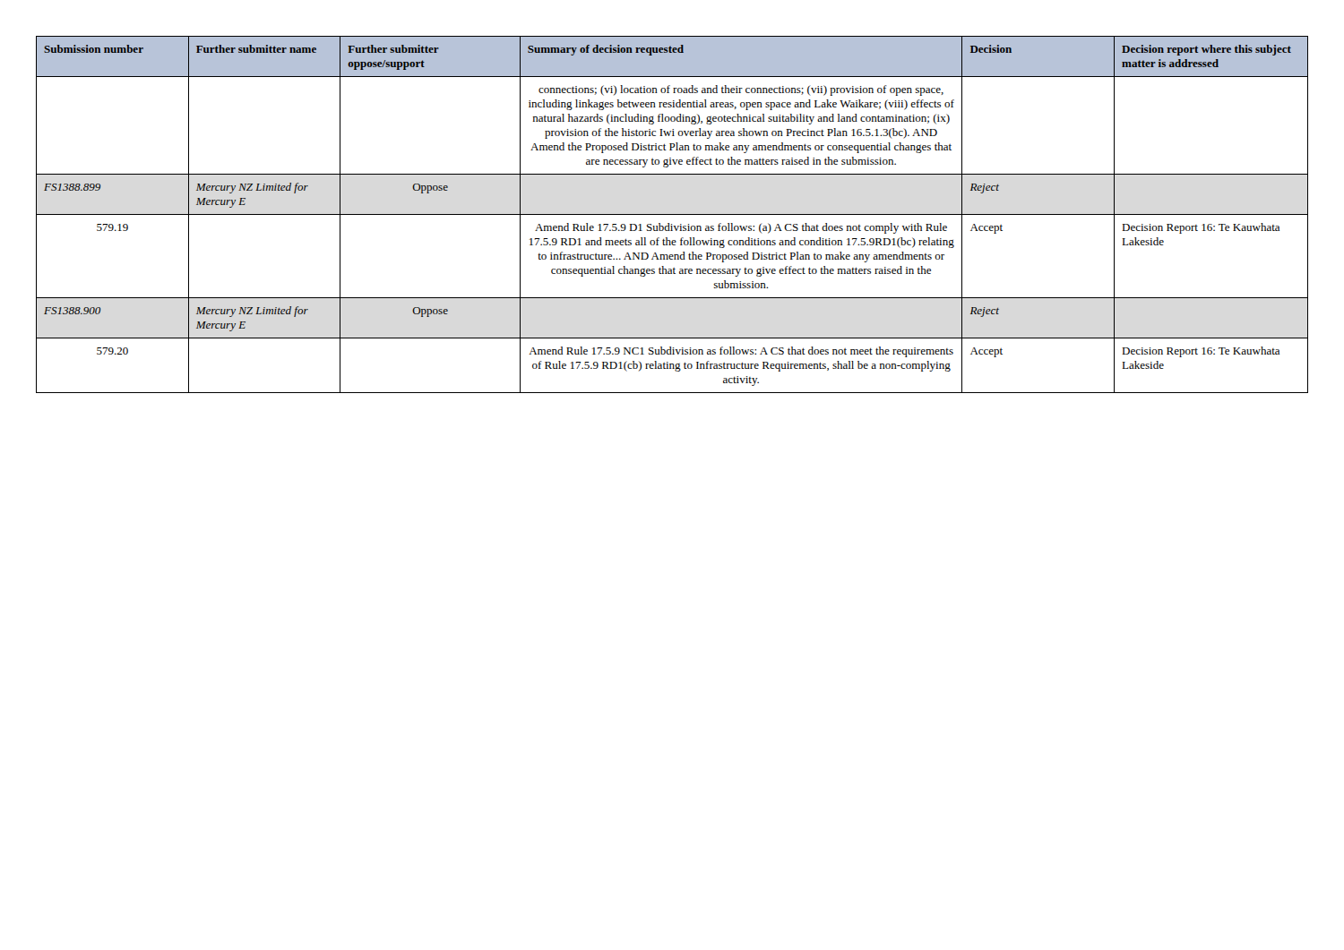| Submission number | Further submitter name | Further submitter oppose/support | Summary of decision requested | Decision | Decision report where this subject matter is addressed |
| --- | --- | --- | --- | --- | --- |
| | | | connections; (vi) location of roads and their connections; (vii) provision of open space, including linkages between residential areas, open space and Lake Waikare; (viii) effects of natural hazards (including flooding), geotechnical suitability and land contamination; (ix) provision of the historic Iwi overlay area shown on Precinct Plan 16.5.1.3(bc). AND Amend the Proposed District Plan to make any amendments or consequential changes that are necessary to give effect to the matters raised in the submission. | | |
| FS1388.899 | Mercury NZ Limited for Mercury E | Oppose | | Reject | |
| 579.19 | | | Amend Rule 17.5.9 D1 Subdivision as follows: (a) A CS that does not comply with Rule 17.5.9 RD1 and meets all of the following conditions and condition 17.5.9RD1(bc) relating to infrastructure... AND Amend the Proposed District Plan to make any amendments or consequential changes that are necessary to give effect to the matters raised in the submission. | Accept | Decision Report 16: Te Kauwhata Lakeside |
| FS1388.900 | Mercury NZ Limited for Mercury E | Oppose | | Reject | |
| 579.20 | | | Amend Rule 17.5.9 NC1 Subdivision as follows: A CS that does not meet the requirements of Rule 17.5.9 RD1(cb) relating to Infrastructure Requirements, shall be a non-complying activity. | Accept | Decision Report 16: Te Kauwhata Lakeside |